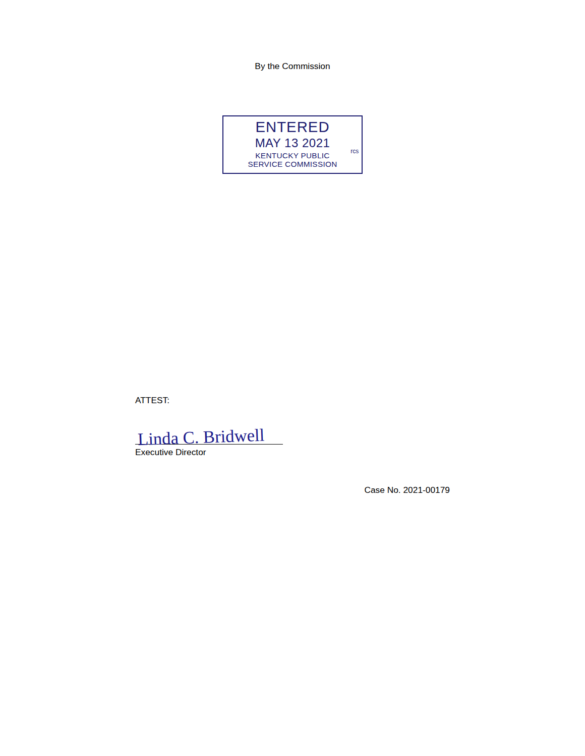By the Commission
ENTERED
MAY 13 2021
rcs
KENTUCKY PUBLIC
SERVICE COMMISSION
ATTEST:
Linda C. Bridwell
Executive Director
Case No. 2021-00179